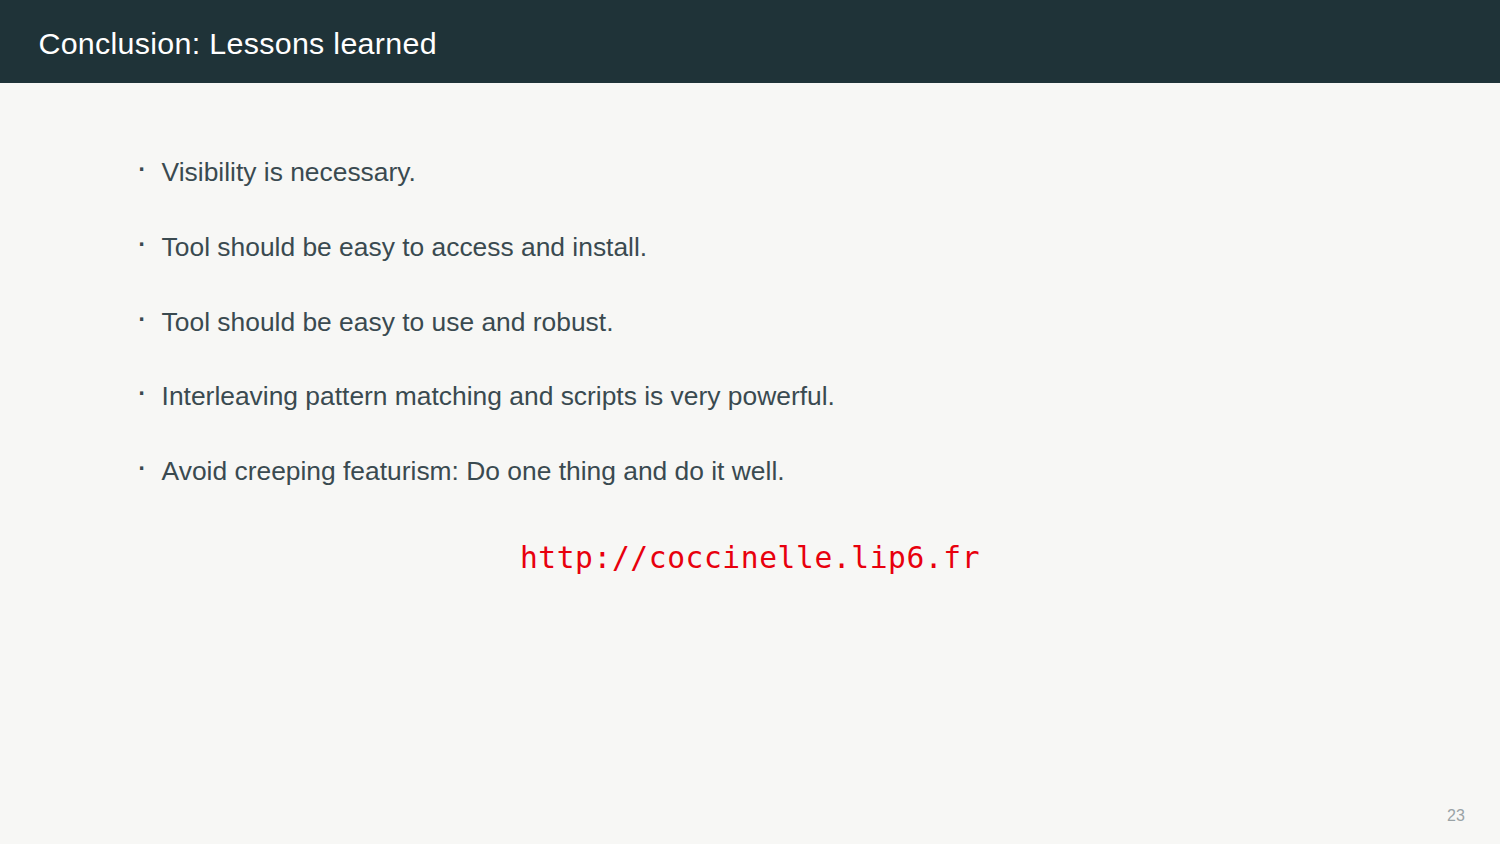Conclusion: Lessons learned
Visibility is necessary.
Tool should be easy to access and install.
Tool should be easy to use and robust.
Interleaving pattern matching and scripts is very powerful.
Avoid creeping featurism: Do one thing and do it well.
http://coccinelle.lip6.fr
23